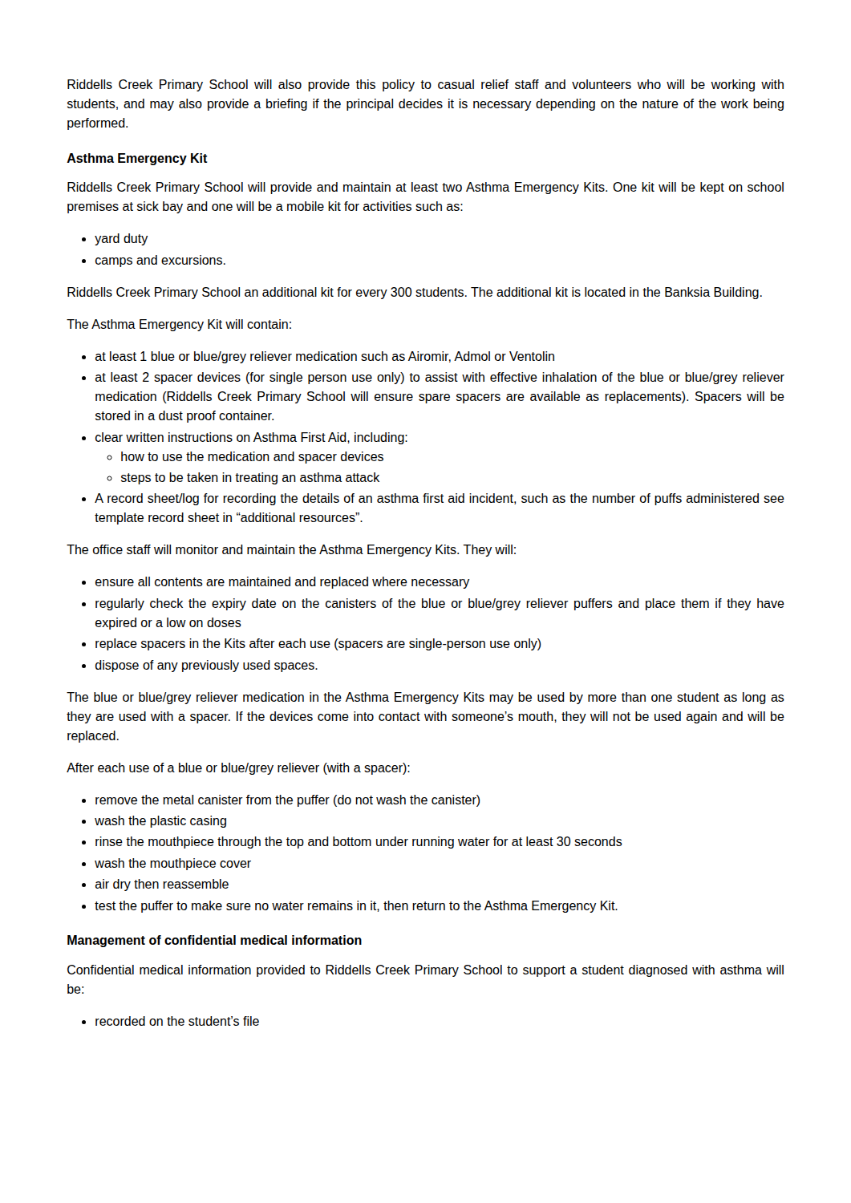Riddells Creek Primary School will also provide this policy to casual relief staff and volunteers who will be working with students, and may also provide a briefing if the principal decides it is necessary depending on the nature of the work being performed.
Asthma Emergency Kit
Riddells Creek Primary School will provide and maintain at least two Asthma Emergency Kits. One kit will be kept on school premises at sick bay and one will be a mobile kit for activities such as:
yard duty
camps and excursions.
Riddells Creek Primary School an additional kit for every 300 students. The additional kit is located in the Banksia Building.
The Asthma Emergency Kit will contain:
at least 1 blue or blue/grey reliever medication such as Airomir, Admol or Ventolin
at least 2 spacer devices (for single person use only) to assist with effective inhalation of the blue or blue/grey reliever medication (Riddells Creek Primary School will ensure spare spacers are available as replacements). Spacers will be stored in a dust proof container.
clear written instructions on Asthma First Aid, including:
how to use the medication and spacer devices
steps to be taken in treating an asthma attack
A record sheet/log for recording the details of an asthma first aid incident, such as the number of puffs administered see template record sheet in “additional resources”.
The office staff will monitor and maintain the Asthma Emergency Kits. They will:
ensure all contents are maintained and replaced where necessary
regularly check the expiry date on the canisters of the blue or blue/grey reliever puffers and place them if they have expired or a low on doses
replace spacers in the Kits after each use (spacers are single-person use only)
dispose of any previously used spaces.
The blue or blue/grey reliever medication in the Asthma Emergency Kits may be used by more than one student as long as they are used with a spacer. If the devices come into contact with someone’s mouth, they will not be used again and will be replaced.
After each use of a blue or blue/grey reliever (with a spacer):
remove the metal canister from the puffer (do not wash the canister)
wash the plastic casing
rinse the mouthpiece through the top and bottom under running water for at least 30 seconds
wash the mouthpiece cover
air dry then reassemble
test the puffer to make sure no water remains in it, then return to the Asthma Emergency Kit.
Management of confidential medical information
Confidential medical information provided to Riddells Creek Primary School to support a student diagnosed with asthma will be:
recorded on the student’s file